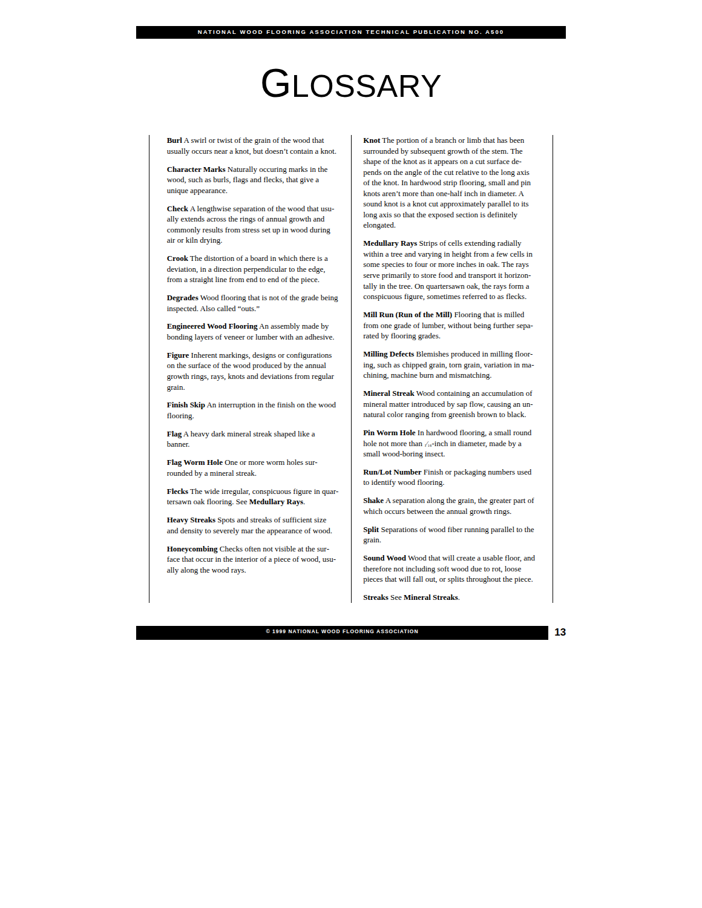National Wood Flooring Association Technical Publication No. A500
GLOSSARY
Burl A swirl or twist of the grain of the wood that usually occurs near a knot, but doesn’t contain a knot.
Character Marks Naturally occuring marks in the wood, such as burls, flags and flecks, that give a unique appearance.
Check A lengthwise separation of the wood that usually extends across the rings of annual growth and commonly results from stress set up in wood during air or kiln drying.
Crook The distortion of a board in which there is a deviation, in a direction perpendicular to the edge, from a straight line from end to end of the piece.
Degrades Wood flooring that is not of the grade being inspected. Also called “outs.”
Engineered Wood Flooring An assembly made by bonding layers of veneer or lumber with an adhesive.
Figure Inherent markings, designs or configurations on the surface of the wood produced by the annual growth rings, rays, knots and deviations from regular grain.
Finish Skip An interruption in the finish on the wood flooring.
Flag A heavy dark mineral streak shaped like a banner.
Flag Worm Hole One or more worm holes surrounded by a mineral streak.
Flecks The wide irregular, conspicuous figure in quartersawn oak flooring. See Medullary Rays.
Heavy Streaks Spots and streaks of sufficient size and density to severely mar the appearance of wood.
Honeycombing Checks often not visible at the surface that occur in the interior of a piece of wood, usually along the wood rays.
Knot The portion of a branch or limb that has been surrounded by subsequent growth of the stem. The shape of the knot as it appears on a cut surface depends on the angle of the cut relative to the long axis of the knot. In hardwood strip flooring, small and pin knots aren’t more than one-half inch in diameter. A sound knot is a knot cut approximately parallel to its long axis so that the exposed section is definitely elongated.
Medullary Rays Strips of cells extending radially within a tree and varying in height from a few cells in some species to four or more inches in oak. The rays serve primarily to store food and transport it horizontally in the tree. On quartersawn oak, the rays form a conspicuous figure, sometimes referred to as flecks.
Mill Run (Run of the Mill) Flooring that is milled from one grade of lumber, without being further separated by flooring grades.
Milling Defects Blemishes produced in milling flooring, such as chipped grain, torn grain, variation in machining, machine burn and mismatching.
Mineral Streak Wood containing an accumulation of mineral matter introduced by sap flow, causing an unnatural color ranging from greenish brown to black.
Pin Worm Hole In hardwood flooring, a small round hole not more than ₁⁄₁₆-inch in diameter, made by a small wood-boring insect.
Run/Lot Number Finish or packaging numbers used to identify wood flooring.
Shake A separation along the grain, the greater part of which occurs between the annual growth rings.
Split Separations of wood fiber running parallel to the grain.
Sound Wood Wood that will create a usable floor, and therefore not including soft wood due to rot, loose pieces that will fall out, or splits throughout the piece.
Streaks See Mineral Streaks.
© 1999 National Wood Flooring Association
13